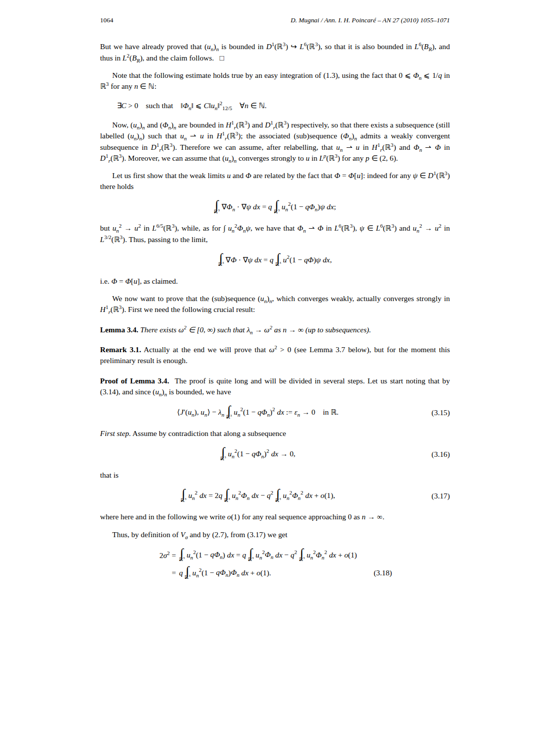1064 D. Mugnai / Ann. I. H. Poincaré – AN 27 (2010) 1055–1071
But we have already proved that (un)n is bounded in D1(ℝ3) ↪ L6(ℝ3), so that it is also bounded in L6(BR), and thus in L2(BR), and the claim follows. □
Note that the following estimate holds true by an easy integration of (1.3), using the fact that 0 ⩽ Φn ⩽ 1/q in ℝ3 for any n ∈ ℕ:
∃C > 0 such that ‖Φn‖ ⩽ C‖un‖212/5 ∀n ∈ ℕ.
Now, (un)n and (Φn)n are bounded in H1r(ℝ3) and D1r(ℝ3) respectively, so that there exists a subsequence (still labelled (un)n) such that un ⇀ u in H1r(ℝ3); the associated (sub)sequence (Φn)n admits a weakly convergent subsequence in D1r(ℝ3). Therefore we can assume, after relabelling, that un ⇀ u in H1r(ℝ3) and Φn ⇀ Φ in D1r(ℝ3). Moreover, we can assume that (un)n converges strongly to u in Lp(ℝ3) for any p ∈ (2, 6).
Let us first show that the weak limits u and Φ are related by the fact that Φ = Φ[u]: indeed for any ψ ∈ D1(ℝ3) there holds
∫ℝ3 ∇Φn · ∇ψ dx = q ∫ℝ3 un2(1 − qΦn)ψ dx;
but un2 → u2 in L6/5(ℝ3), while, as for ∫ un2Φnψ, we have that Φn ⇀ Φ in L6(ℝ3), ψ ∈ L6(ℝ3) and un2 → u2 in L3/2(ℝ3). Thus, passing to the limit,
∫ℝ3 ∇Φ · ∇ψ dx = q ∫ℝ3 u2(1 − qΦ)ψ dx,
i.e. Φ = Φ[u], as claimed.
We now want to prove that the (sub)sequence (un)n, which converges weakly, actually converges strongly in H1r(ℝ3). First we need the following crucial result:
Lemma 3.4. There exists ω2 ∈ [0, ∞) such that λn → ω2 as n → ∞ (up to subsequences).
Remark 3.1. Actually at the end we will prove that ω2 > 0 (see Lemma 3.7 below), but for the moment this preliminary result is enough.
Proof of Lemma 3.4. The proof is quite long and will be divided in several steps. Let us start noting that by (3.14), and since (un)n is bounded, we have
⟨J′(un), un⟩ − λn ∫ℝ3 un2(1 − qΦn)2 dx := εn → 0 in ℝ.
(3.15)
First step. Assume by contradiction that along a subsequence
∫ℝ3 un2(1 − qΦn)2 dx → 0,
(3.16)
that is
∫ℝ3 un2 dx = 2q ∫ℝ3 un2Φn dx − q2 ∫ℝ3 un2Φn2 dx + o(1),
(3.17)
where here and in the following we write o(1) for any real sequence approaching 0 as n → ∞.
Thus, by definition of Vσ and by (2.7), from (3.17) we get
| 2 σ 2 = | ∫ ℝ 3 u n 2 (1 − qΦ n ) dx = q ∫ ℝ 3 u n 2 Φ n dx − q 2 ∫ ℝ 3 u n 2 Φ n 2 dx + o (1) | |
| = | q ∫ ℝ 3 u n 2 (1 − qΦ n ) Φ n dx + o (1). | (3.18) |